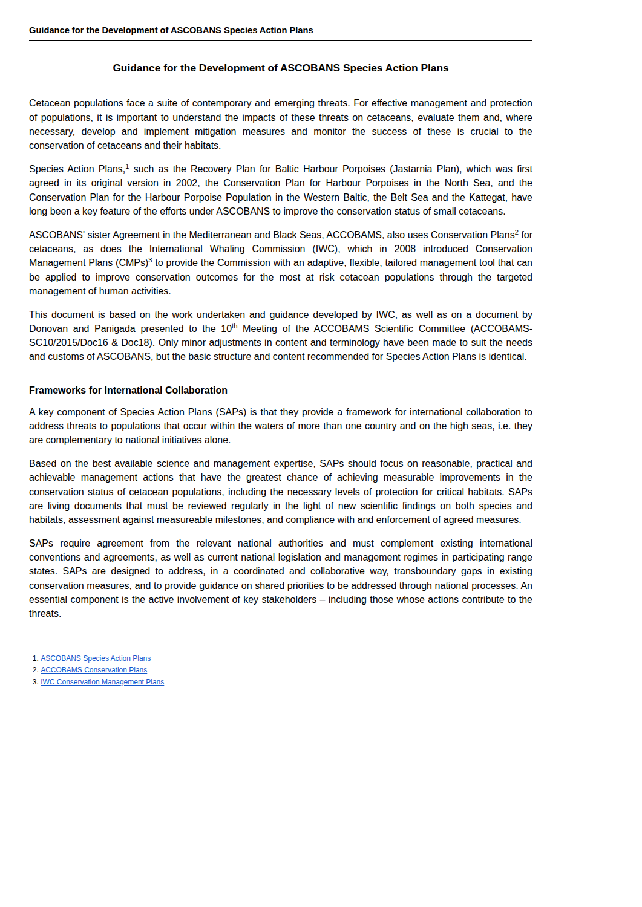Guidance for the Development of ASCOBANS Species Action Plans
Guidance for the Development of ASCOBANS Species Action Plans
Cetacean populations face a suite of contemporary and emerging threats. For effective management and protection of populations, it is important to understand the impacts of these threats on cetaceans, evaluate them and, where necessary, develop and implement mitigation measures and monitor the success of these is crucial to the conservation of cetaceans and their habitats.
Species Action Plans,1 such as the Recovery Plan for Baltic Harbour Porpoises (Jastarnia Plan), which was first agreed in its original version in 2002, the Conservation Plan for Harbour Porpoises in the North Sea, and the Conservation Plan for the Harbour Porpoise Population in the Western Baltic, the Belt Sea and the Kattegat, have long been a key feature of the efforts under ASCOBANS to improve the conservation status of small cetaceans.
ASCOBANS' sister Agreement in the Mediterranean and Black Seas, ACCOBAMS, also uses Conservation Plans2 for cetaceans, as does the International Whaling Commission (IWC), which in 2008 introduced Conservation Management Plans (CMPs)3 to provide the Commission with an adaptive, flexible, tailored management tool that can be applied to improve conservation outcomes for the most at risk cetacean populations through the targeted management of human activities.
This document is based on the work undertaken and guidance developed by IWC, as well as on a document by Donovan and Panigada presented to the 10th Meeting of the ACCOBAMS Scientific Committee (ACCOBAMS-SC10/2015/Doc16 & Doc18). Only minor adjustments in content and terminology have been made to suit the needs and customs of ASCOBANS, but the basic structure and content recommended for Species Action Plans is identical.
Frameworks for International Collaboration
A key component of Species Action Plans (SAPs) is that they provide a framework for international collaboration to address threats to populations that occur within the waters of more than one country and on the high seas, i.e. they are complementary to national initiatives alone.
Based on the best available science and management expertise, SAPs should focus on reasonable, practical and achievable management actions that have the greatest chance of achieving measurable improvements in the conservation status of cetacean populations, including the necessary levels of protection for critical habitats. SAPs are living documents that must be reviewed regularly in the light of new scientific findings on both species and habitats, assessment against measureable milestones, and compliance with and enforcement of agreed measures.
SAPs require agreement from the relevant national authorities and must complement existing international conventions and agreements, as well as current national legislation and management regimes in participating range states. SAPs are designed to address, in a coordinated and collaborative way, transboundary gaps in existing conservation measures, and to provide guidance on shared priorities to be addressed through national processes. An essential component is the active involvement of key stakeholders – including those whose actions contribute to the threats.
ASCOBANS Species Action Plans
ACCOBAMS Conservation Plans
IWC Conservation Management Plans